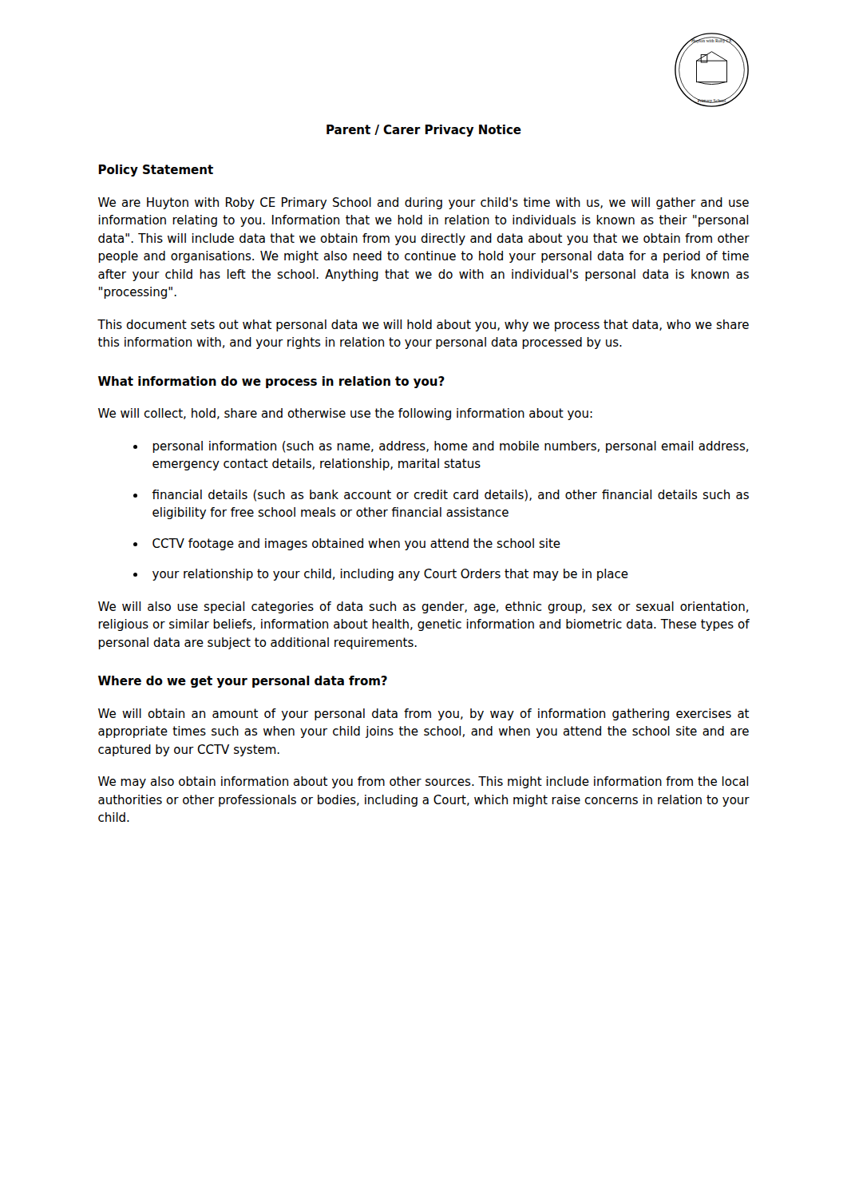Parent / Carer Privacy Notice
Policy Statement
We are Huyton with Roby CE Primary School and during your child's time with us, we will gather and use information relating to you. Information that we hold in relation to individuals is known as their "personal data". This will include data that we obtain from you directly and data about you that we obtain from other people and organisations. We might also need to continue to hold your personal data for a period of time after your child has left the school. Anything that we do with an individual's personal data is known as "processing".
This document sets out what personal data we will hold about you, why we process that data, who we share this information with, and your rights in relation to your personal data processed by us.
What information do we process in relation to you?
We will collect, hold, share and otherwise use the following information about you:
personal information (such as name, address, home and mobile numbers, personal email address, emergency contact details, relationship, marital status
financial details (such as bank account or credit card details), and other financial details such as eligibility for free school meals or other financial assistance
CCTV footage and images obtained when you attend the school site
your relationship to your child, including any Court Orders that may be in place
We will also use special categories of data such as gender, age, ethnic group, sex or sexual orientation, religious or similar beliefs, information about health, genetic information and biometric data. These types of personal data are subject to additional requirements.
Where do we get your personal data from?
We will obtain an amount of your personal data from you, by way of information gathering exercises at appropriate times such as when your child joins the school, and when you attend the school site and are captured by our CCTV system.
We may also obtain information about you from other sources. This might include information from the local authorities or other professionals or bodies, including a Court, which might raise concerns in relation to your child.